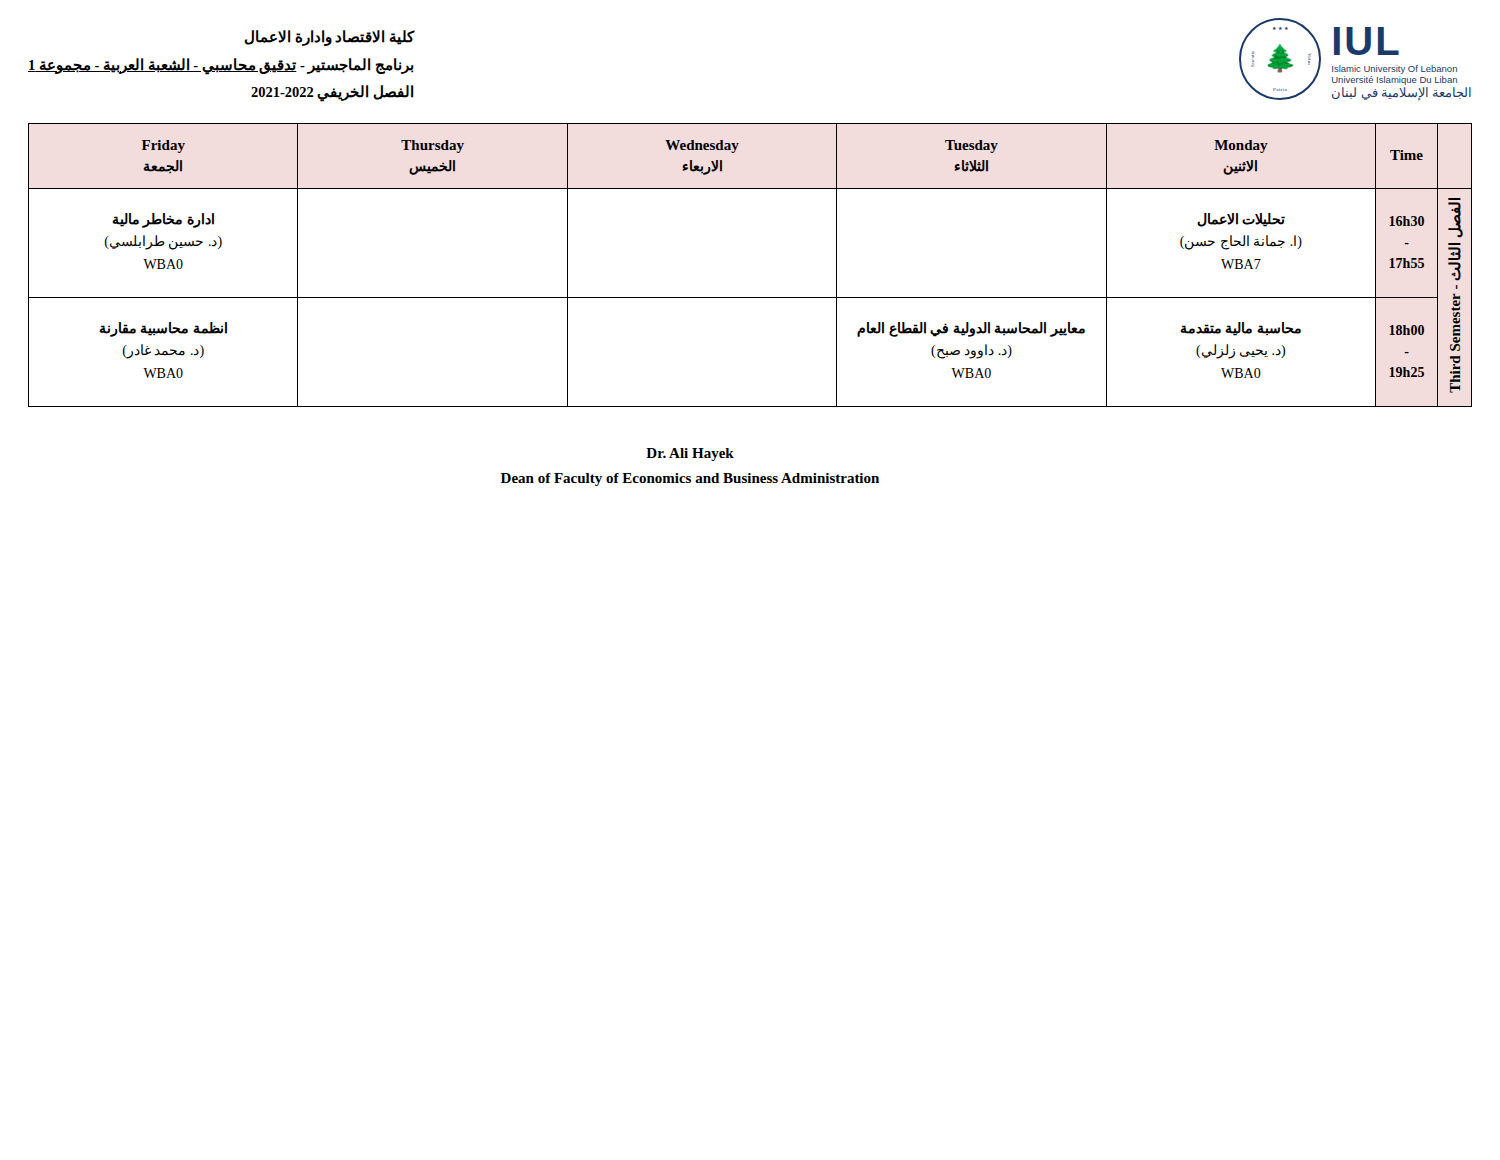★ ★ ★ Scientia Virtus 🌲 Patria
IUL
Islamic University Of Lebanon
Université Islamique Du Liban
الجامعة الإسلامية في لبنان
كلية الاقتصاد وادارة الاعمال
برنامج الماجستير - تدقيق محاسبي - الشعبة العربية - مجموعة 1
الفصل الخريفي 2022-2021
| | Time | Monday الاثنين | Tuesday الثلاثاء | Wednesday الاربعاء | Thursday الخميس | Friday الجمعة |
| --- | --- | --- | --- | --- | --- | --- |
| الفصل الثالث - Third Semester | 16h30 - 17h55 | تحليلات الاعمال (ا. جمانة الحاج حسن) WBA7 | | | | ادارة مخاطر مالية (د. حسين طرابلسي) WBA0 |
| 18h00 - 19h25 | محاسبة مالية متقدمة (د. يحيى زلزلي) WBA0 | معايير المحاسبة الدولية في القطاع العام (د. داوود صبح) WBA0 | | | انظمة محاسبية مقارنة (د. محمد غادر) WBA0 |
Dr. Ali Hayek
Dean of Faculty of Economics and Business Administration